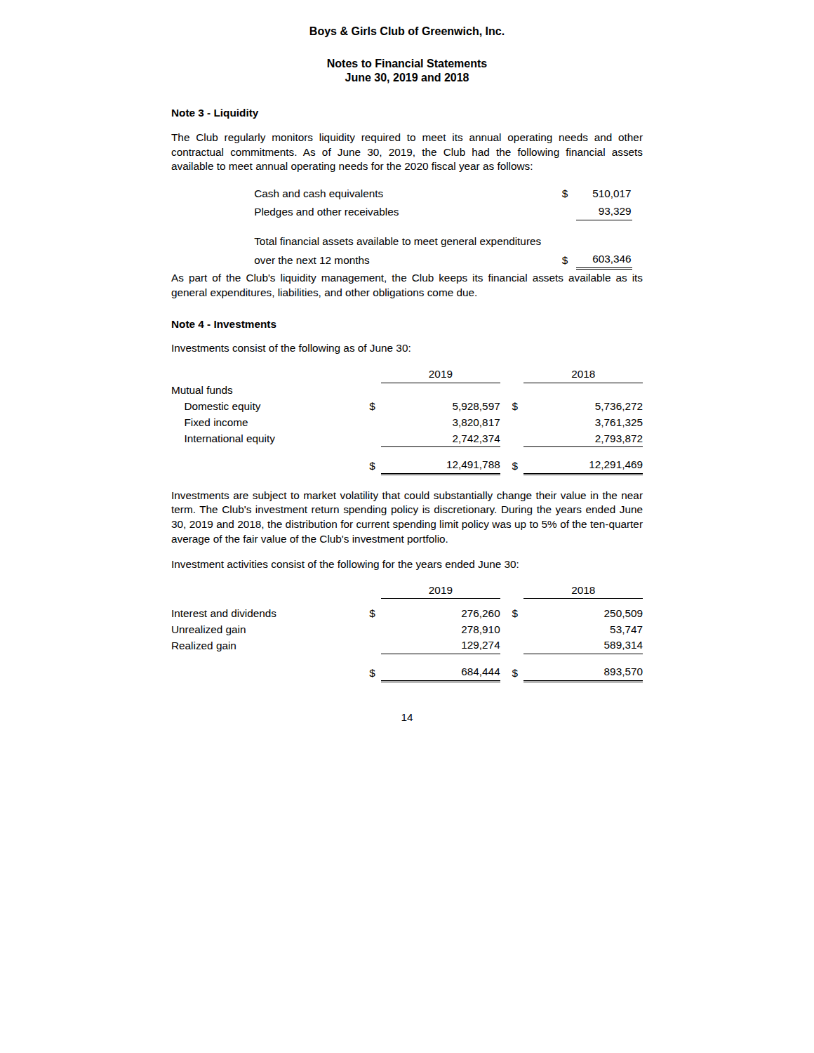Boys & Girls Club of Greenwich, Inc.
Notes to Financial Statements
June 30, 2019 and 2018
Note 3 - Liquidity
The Club regularly monitors liquidity required to meet its annual operating needs and other contractual commitments. As of June 30, 2019, the Club had the following financial assets available to meet annual operating needs for the 2020 fiscal year as follows:
| Cash and cash equivalents | $ | 510,017 |
| Pledges and other receivables | | 93,329 |
| Total financial assets available to meet general expenditures | | |
| over the next 12 months | $ | 603,346 |
As part of the Club's liquidity management, the Club keeps its financial assets available as its general expenditures, liabilities, and other obligations come due.
Note 4 - Investments
Investments consist of the following as of June 30:
| | | 2019 | | | 2018 |
| Mutual funds | | | | | |
| Domestic equity | $ | 5,928,597 | | $ | 5,736,272 |
| Fixed income | | 3,820,817 | | | 3,761,325 |
| International equity | | 2,742,374 | | | 2,793,872 |
| | $ | 12,491,788 | | $ | 12,291,469 |
Investments are subject to market volatility that could substantially change their value in the near term. The Club's investment return spending policy is discretionary. During the years ended June 30, 2019 and 2018, the distribution for current spending limit policy was up to 5% of the ten-quarter average of the fair value of the Club's investment portfolio.
Investment activities consist of the following for the years ended June 30:
| | | 2019 | | | 2018 |
| Interest and dividends | $ | 276,260 | | $ | 250,509 |
| Unrealized gain | | 278,910 | | | 53,747 |
| Realized gain | | 129,274 | | | 589,314 |
| | $ | 684,444 | | $ | 893,570 |
14